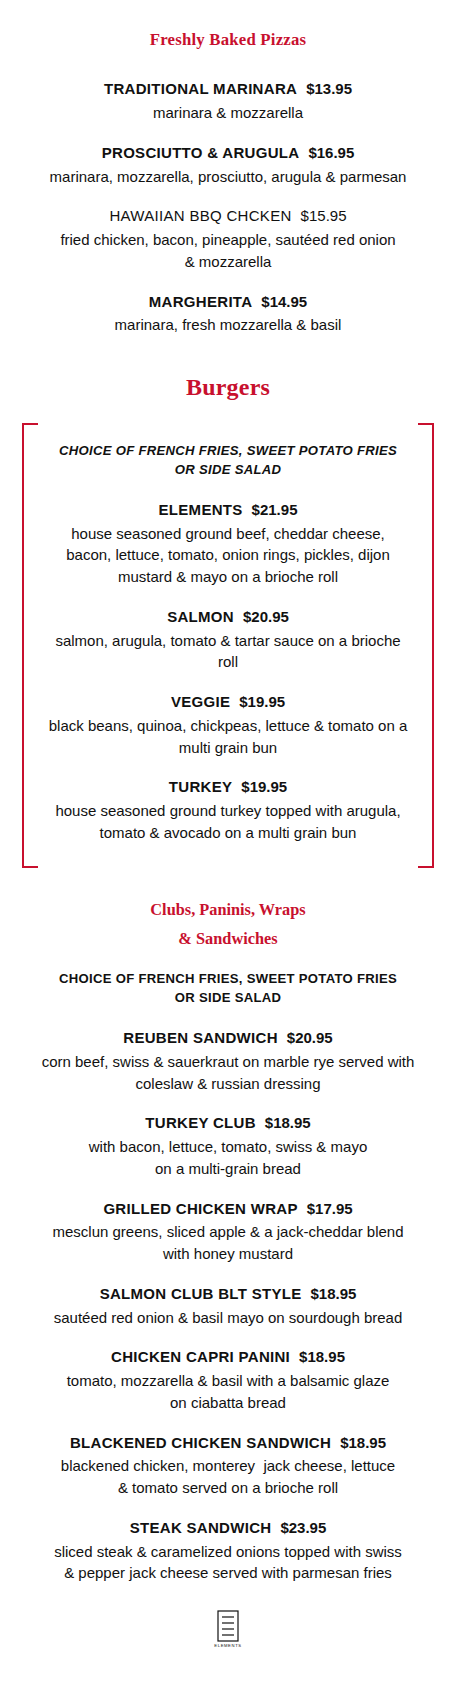Freshly Baked Pizzas
Traditional Marinara$13.95 marinara & mozzarella
Prosciutto & Arugula$16.95 marinara, mozzarella, prosciutto, arugula & parmesan
Hawaiian BBQ Chcken$15.95 fried chicken, bacon, pineapple, sautéed red onion
& mozzarella
Margherita$14.95 marinara, fresh mozzarella & basil
Burgers
Choice of french fries, sweet potato fries
or side salad
Elements$21.95 house seasoned ground beef, cheddar cheese, bacon, lettuce, tomato, onion rings, pickles, dijon mustard & mayo on a brioche roll
Salmon$20.95 salmon, arugula, tomato & tartar sauce on a brioche roll
Veggie$19.95 black beans, quinoa, chickpeas, lettuce & tomato on a multi grain bun
Turkey$19.95 house seasoned ground turkey topped with arugula, tomato & avocado on a multi grain bun
Clubs, Paninis, Wraps
& Sandwiches
Choice of french fries, sweet potato fries
or side salad
Reuben Sandwich$20.95 corn beef, swiss & sauerkraut on marble rye served with coleslaw & russian dressing
Turkey Club$18.95 with bacon, lettuce, tomato, swiss & mayo
on a multi-grain bread
Grilled Chicken Wrap$17.95 mesclun greens, sliced apple & a jack-cheddar blend
with honey mustard
Salmon Club BLT Style$18.95 sautéed red onion & basil mayo on sourdough bread
Chicken Capri Panini$18.95 tomato, mozzarella & basil with a balsamic glaze
on ciabatta bread
Blackened Chicken Sandwich$18.95 blackened chicken, monterey jack cheese, lettuce
& tomato served on a brioche roll
Steak Sandwich$23.95 sliced steak & caramelized onions topped with swiss
& pepper jack cheese served with parmesan fries
ELEMENTS